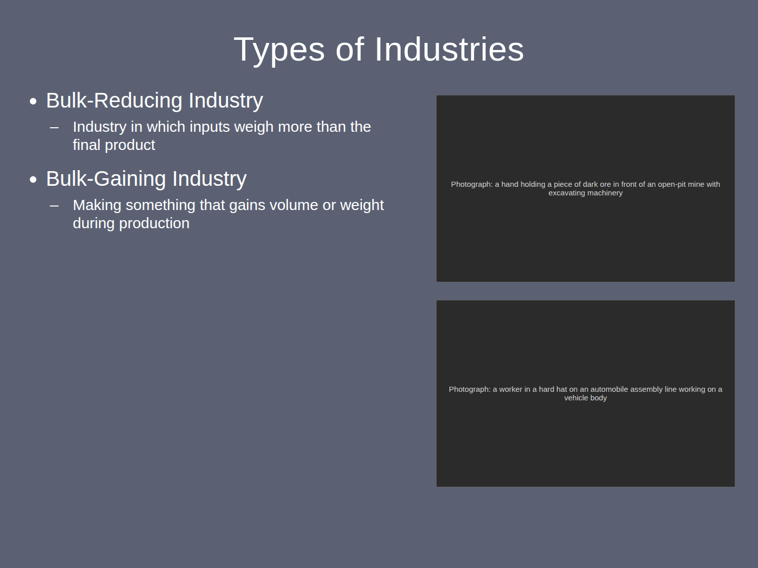Types of Industries
Bulk-Reducing Industry
Industry in which inputs weigh more than the final product
Bulk-Gaining Industry
Making something that gains volume or weight during production
Photograph: a hand holding a piece of dark ore in front of an open-pit mine with excavating machinery
Photograph: a worker in a hard hat on an automobile assembly line working on a vehicle body